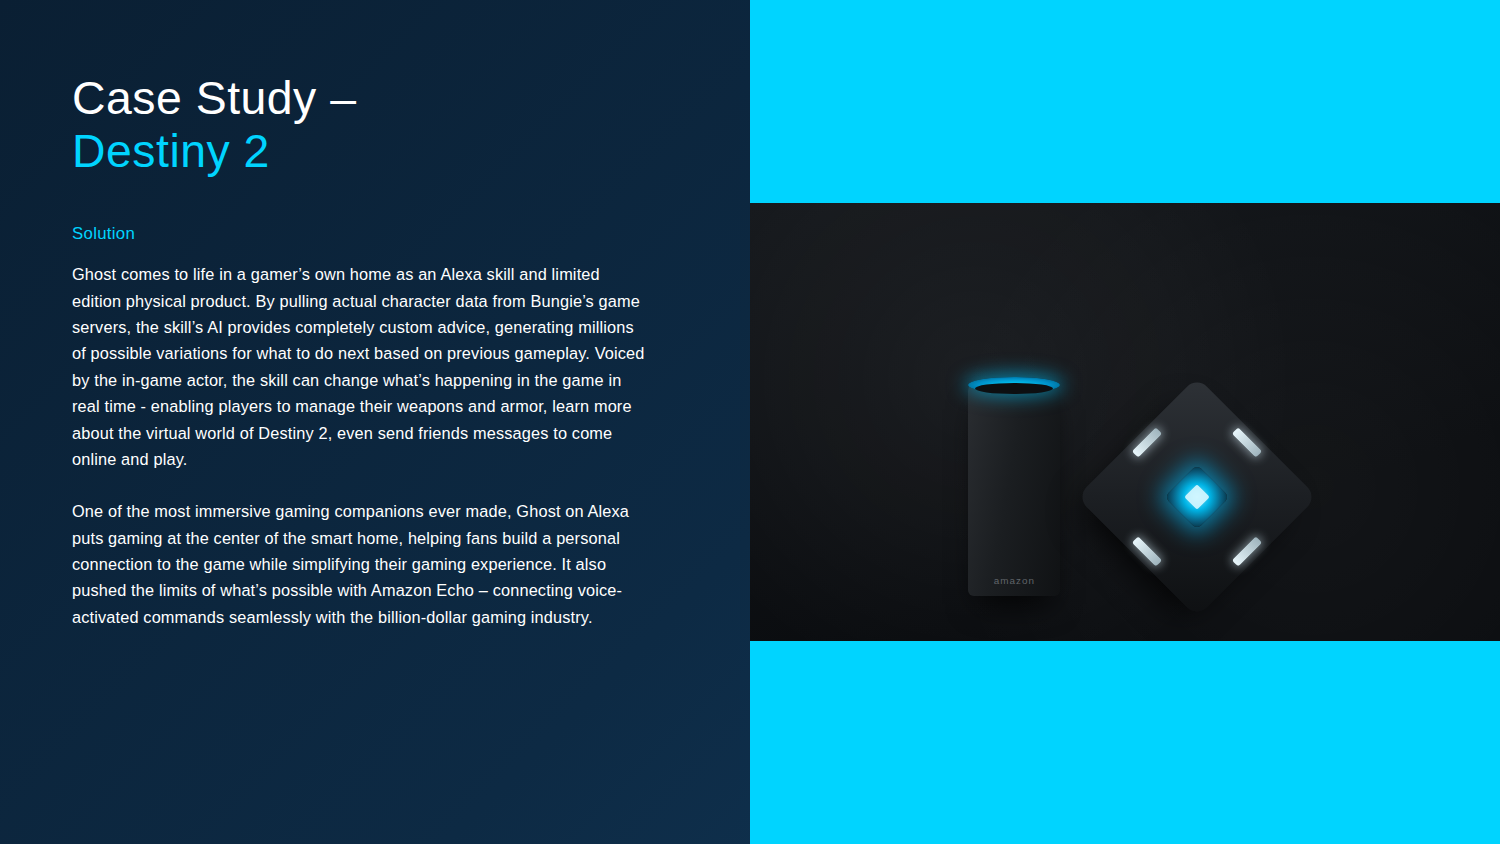Case Study – Destiny 2
Solution
Ghost comes to life in a gamer’s own home as an Alexa skill and limited edition physical product. By pulling actual character data from Bungie’s game servers, the skill’s AI provides completely custom advice, generating millions of possible variations for what to do next based on previous gameplay. Voiced by the in-game actor, the skill can change what’s happening in the game in real time - enabling players to manage their weapons and armor, learn more about the virtual world of Destiny 2, even send friends messages to come online and play.
One of the most immersive gaming companions ever made, Ghost on Alexa puts gaming at the center of the smart home, helping fans build a personal connection to the game while simplifying their gaming experience. It also pushed the limits of what’s possible with Amazon Echo – connecting voice-activated commands seamlessly with the billion-dollar gaming industry.
amazon